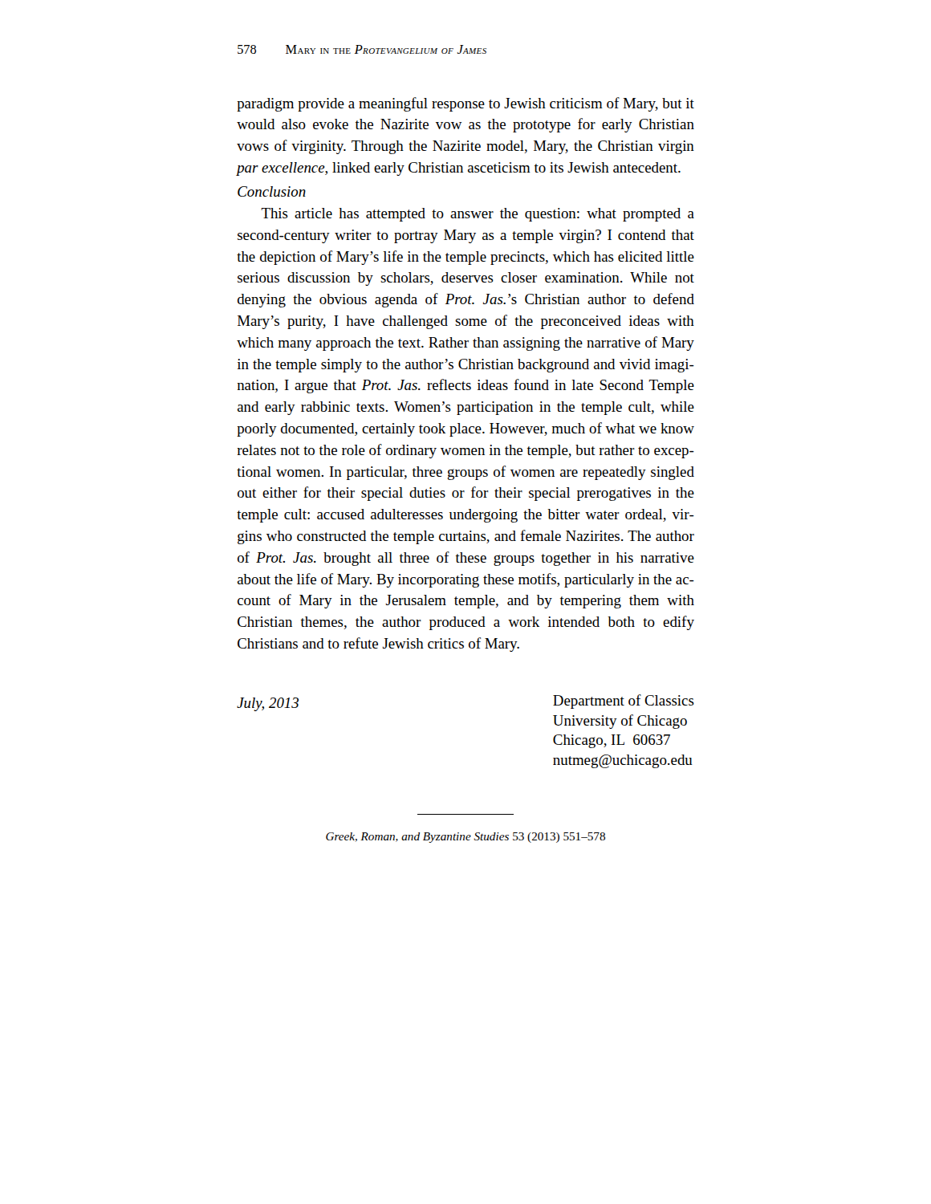578 Mary in the Protevangelium of James
paradigm provide a meaningful response to Jewish criticism of Mary, but it would also evoke the Nazirite vow as the prototype for early Christian vows of virginity. Through the Nazirite model, Mary, the Christian virgin par excellence, linked early Christian asceticism to its Jewish antecedent.
Conclusion
This article has attempted to answer the question: what prompted a second-century writer to portray Mary as a temple virgin? I contend that the depiction of Mary’s life in the temple precincts, which has elicited little serious discussion by scholars, deserves closer examination. While not denying the obvious agenda of Prot. Jas.’s Christian author to defend Mary’s purity, I have challenged some of the preconceived ideas with which many approach the text. Rather than assigning the narrative of Mary in the temple simply to the author’s Christian background and vivid imagination, I argue that Prot. Jas. reflects ideas found in late Second Temple and early rabbinic texts. Women’s participation in the temple cult, while poorly documented, certainly took place. However, much of what we know relates not to the role of ordinary women in the temple, but rather to exceptional women. In particular, three groups of women are repeatedly singled out either for their special duties or for their special prerogatives in the temple cult: accused adulteresses undergoing the bitter water ordeal, virgins who constructed the temple curtains, and female Nazirites. The author of Prot. Jas. brought all three of these groups together in his narrative about the life of Mary. By incorporating these motifs, particularly in the account of Mary in the Jerusalem temple, and by tempering them with Christian themes, the author produced a work intended both to edify Christians and to refute Jewish critics of Mary.
July, 2013
Department of Classics
University of Chicago
Chicago, IL 60637
nutmeg@uchicago.edu
Greek, Roman, and Byzantine Studies 53 (2013) 551–578